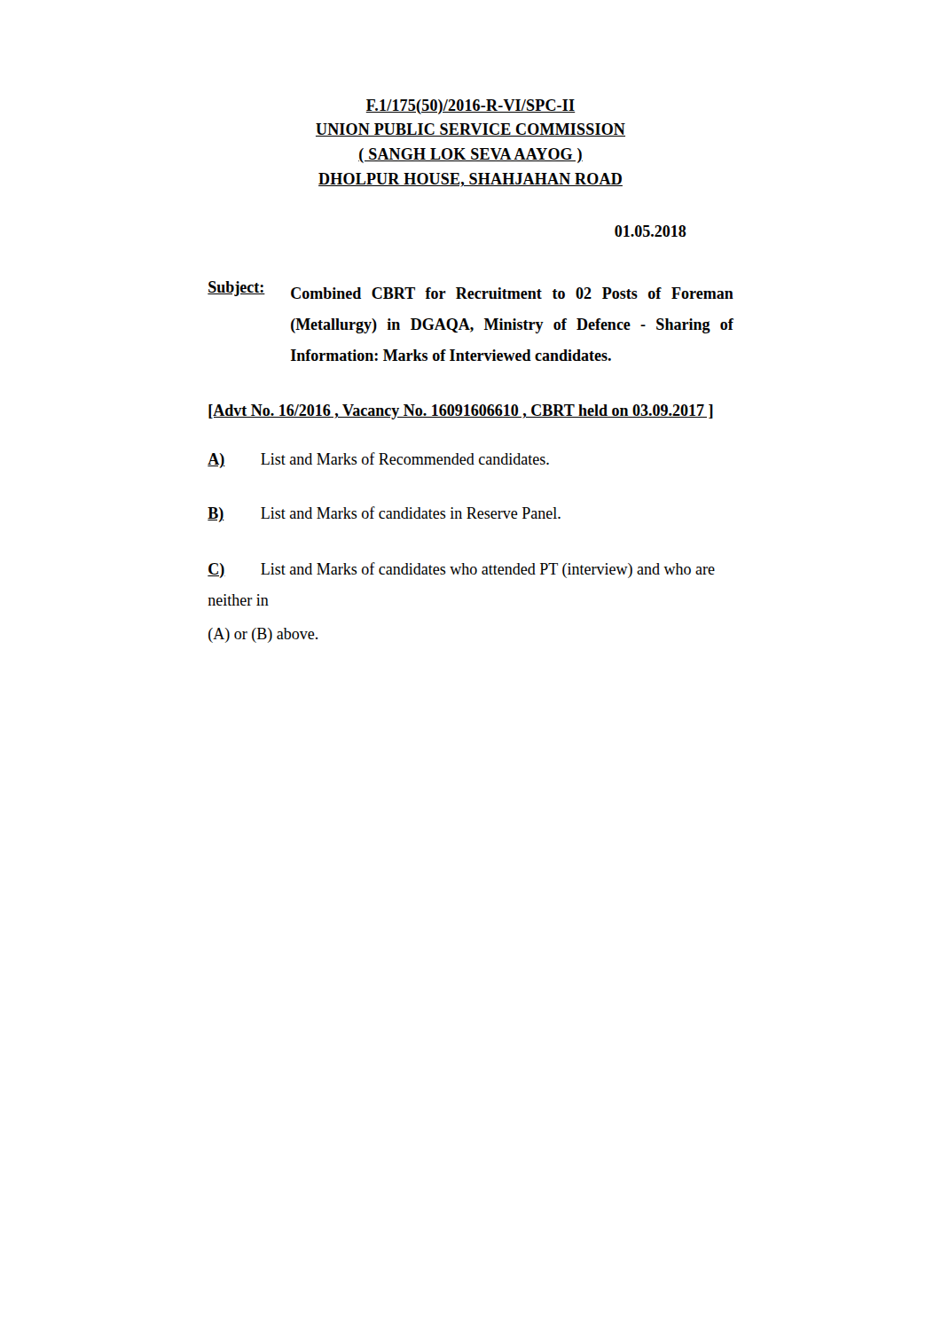F.1/175(50)/2016-R-VI/SPC-II
UNION PUBLIC SERVICE COMMISSION
( SANGH LOK SEVA AAYOG )
DHOLPUR HOUSE, SHAHJAHAN ROAD
01.05.2018
Subject:
Combined CBRT for Recruitment to 02 Posts of Foreman (Metallurgy) in DGAQA, Ministry of Defence - Sharing of Information: Marks of Interviewed candidates.
[Advt No. 16/2016 , Vacancy No. 16091606610 , CBRT held on 03.09.2017 ]
A)
List and Marks of Recommended candidates.
B)
List and Marks of candidates in Reserve Panel.
C) List and Marks of candidates who attended PT (interview) and who are neither in (A) or (B) above.